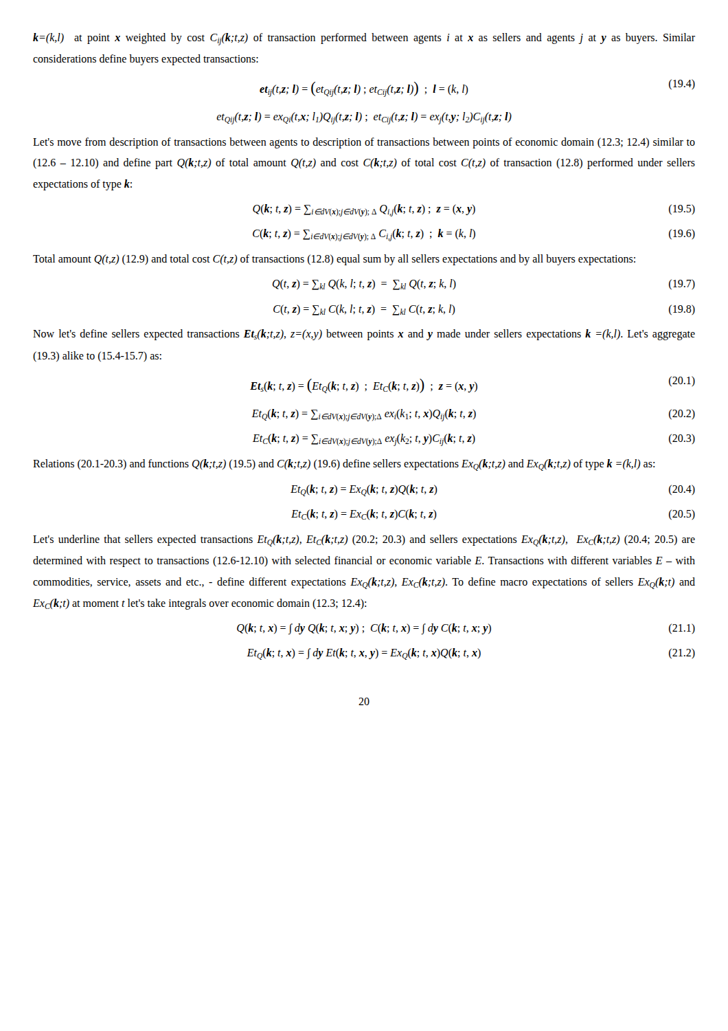k=(k,l) at point x weighted by cost Cij(k;t,z) of transaction performed between agents i at x as sellers and agents j at y as buyers. Similar considerations define buyers expected transactions:
etij(t, z; l) = (etQij(t, z; l) ; etCij(t, z; l)) ; l = (k, l) (19.4)
etQij(t, z; l) = exQi(t, x; l1)Qij(t, z; l) ; etCij(t, z; l) = exj(t, y; l2)Cij(t, z; l)
Let's move from description of transactions between agents to description of transactions between points of economic domain (12.3; 12.4) similar to (12.6 – 12.10) and define part Q(k;t,z) of total amount Q(t,z) and cost C(k;t,z) of total cost C(t,z) of transaction (12.8) performed under sellers expectations of type k:
Q(k; t, z) = ∑i∈dV(x);j∈dV(y); Δ Qi,j(k; t, z) ; z = (x, y) (19.5)
C(k; t, z) = ∑i∈dV(x);j∈dV(y); Δ Ci,j(k; t, z) ; k = (k, l) (19.6)
Total amount Q(t,z) (12.9) and total cost C(t,z) of transactions (12.8) equal sum by all sellers expectations and by all buyers expectations:
Q(t, z) = ∑kl Q(k, l; t, z) = ∑kl Q(t, z; k, l) (19.7)
C(t, z) = ∑kl C(k, l; t, z) = ∑kl C(t, z; k, l) (19.8)
Now let's define sellers expected transactions Ets(k;t,z), z=(x,y) between points x and y made under sellers expectations k =(k,l). Let's aggregate (19.3) alike to (15.4-15.7) as:
Ets(k; t, z) = (EtQ(k; t, z) ; EtC(k; t, z)) ; z = (x, y) (20.1)
EtQ(k; t, z) = ∑i∈dV(x);j∈dV(y);Δ exi(k1; t, x)Qij(k; t, z) (20.2)
EtC(k; t, z) = ∑i∈dV(x);j∈dV(y);Δ exj(k2; t, y)Cij(k; t, z) (20.3)
Relations (20.1-20.3) and functions Q(k;t,z) (19.5) and C(k;t,z) (19.6) define sellers expectations ExQ(k;t,z) and ExQ(k;t,z) of type k =(k,l) as:
EtQ(k; t, z) = ExQ(k; t, z)Q(k; t, z) (20.4)
EtC(k; t, z) = ExC(k; t, z)C(k; t, z) (20.5)
Let's underline that sellers expected transactions EtQ(k;t,z), EtC(k;t,z) (20.2; 20.3) and sellers expectations ExQ(k;t,z), ExC(k;t,z) (20.4; 20.5) are determined with respect to transactions (12.6-12.10) with selected financial or economic variable E. Transactions with different variables E – with commodities, service, assets and etc., - define different expectations ExQ(k;t,z), ExC(k;t,z). To define macro expectations of sellers ExQ(k;t) and ExC(k;t) at moment t let's take integrals over economic domain (12.3; 12.4):
Q(k; t, x) = ∫ dy Q(k; t, x; y) ; C(k; t, x) = ∫ dy C(k; t, x; y) (21.1)
EtQ(k; t, x) = ∫ dy Et(k; t, x, y) = ExQ(k; t, x)Q(k; t, x) (21.2)
20